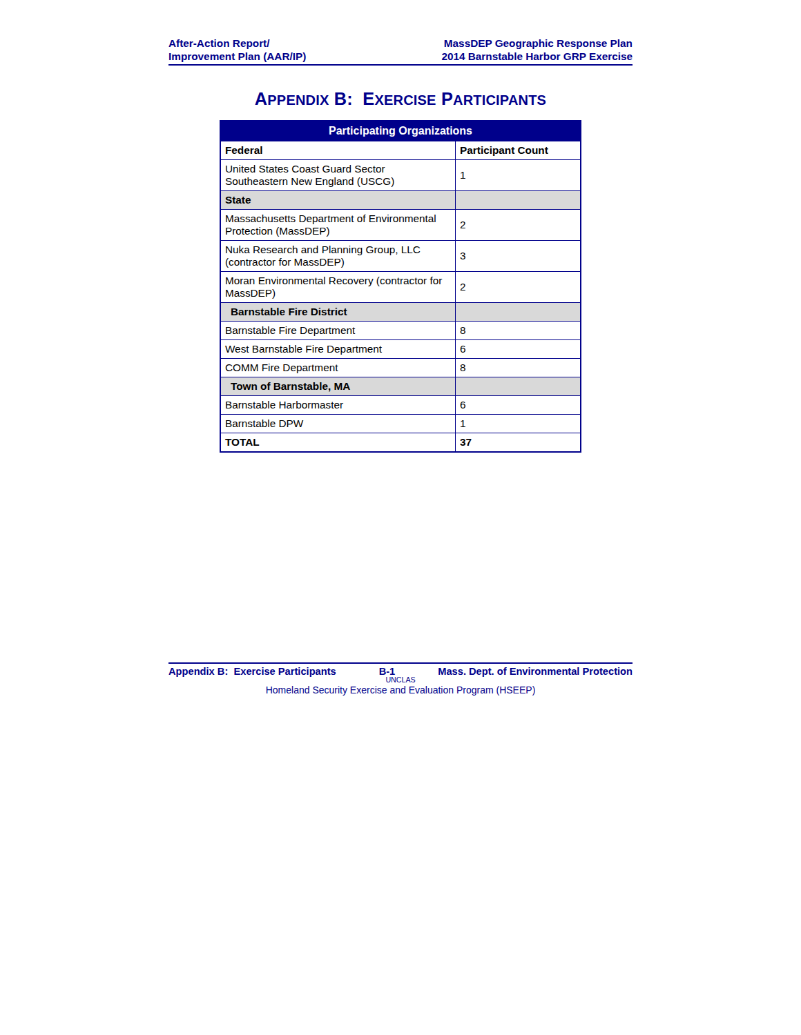After-Action Report/
Improvement Plan (AAR/IP)
MassDEP Geographic Response Plan
2014 Barnstable Harbor GRP Exercise
APPENDIX B: EXERCISE PARTICIPANTS
| Participating Organizations |
| --- |
| Federal | Participant Count |
| United States Coast Guard Sector Southeastern New England (USCG) | 1 |
| State | |
| Massachusetts Department of Environmental Protection (MassDEP) | 2 |
| Nuka Research and Planning Group, LLC (contractor for MassDEP) | 3 |
| Moran Environmental Recovery (contractor for MassDEP) | 2 |
| Barnstable Fire District | |
| Barnstable Fire Department | 8 |
| West Barnstable Fire Department | 6 |
| COMM Fire Department | 8 |
| Town of Barnstable, MA | |
| Barnstable Harbormaster | 6 |
| Barnstable DPW | 1 |
| TOTAL | 37 |
Appendix B: Exercise Participants
B-1
Mass. Dept. of Environmental Protection
UNCLAS
Homeland Security Exercise and Evaluation Program (HSEEP)